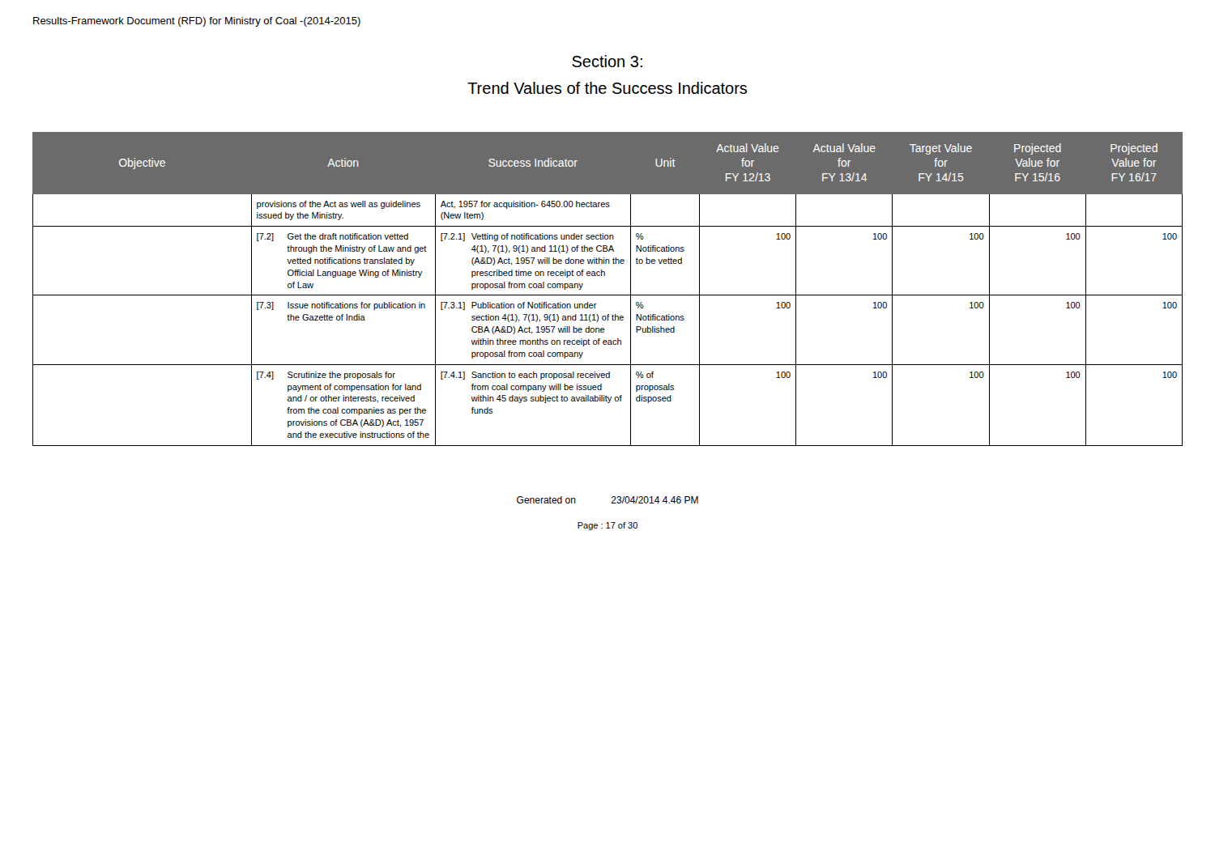Results-Framework Document (RFD) for Ministry of Coal -(2014-2015)
Section 3:
Trend Values of the Success Indicators
| Objective | Action | Success Indicator | Unit | Actual Value for FY 12/13 | Actual Value for FY 13/14 | Target Value for FY 14/15 | Projected Value for FY 15/16 | Projected Value for FY 16/17 |
| --- | --- | --- | --- | --- | --- | --- | --- | --- |
| | provisions of the Act as well as guidelines issued by the Ministry. | Act, 1957 for acquisition- 6450.00 hectares (New Item) | | | | | | |
| | [7.2] Get the draft notification vetted through the Ministry of Law and get vetted notifications translated by Official Language Wing of Ministry of Law | [7.2.1] Vetting of notifications under section 4(1), 7(1), 9(1) and 11(1) of the CBA (A&D) Act, 1957 will be done within the prescribed time on receipt of each proposal from coal company | % Notifications to be vetted | 100 | 100 | 100 | 100 | 100 |
| | [7.3] Issue notifications for publication in the Gazette of India | [7.3.1] Publication of Notification under section 4(1), 7(1), 9(1) and 11(1) of the CBA (A&D) Act, 1957 will be done within three months on receipt of each proposal from coal company | % Notifications Published | 100 | 100 | 100 | 100 | 100 |
| | [7.4] Scrutinize the proposals for payment of compensation for land and / or other interests, received from the coal companies as per the provisions of CBA (A&D) Act, 1957 and the executive instructions of the | [7.4.1] Sanction to each proposal received from coal company will be issued within 45 days subject to availability of funds | % of proposals disposed | 100 | 100 | 100 | 100 | 100 |
Generated on 23/04/2014 4.46 PM
Page : 17 of 30